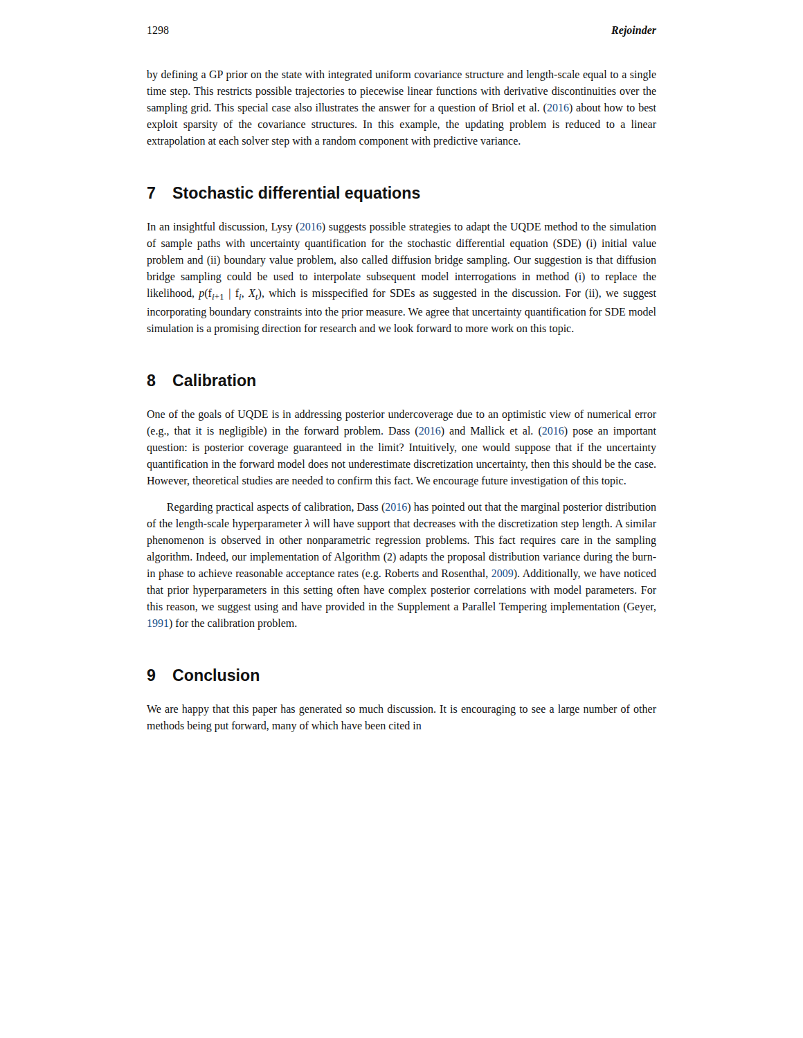1298 Rejoinder
by defining a GP prior on the state with integrated uniform covariance structure and length-scale equal to a single time step. This restricts possible trajectories to piecewise linear functions with derivative discontinuities over the sampling grid. This special case also illustrates the answer for a question of Briol et al. (2016) about how to best exploit sparsity of the covariance structures. In this example, the updating problem is reduced to a linear extrapolation at each solver step with a random component with predictive variance.
7 Stochastic differential equations
In an insightful discussion, Lysy (2016) suggests possible strategies to adapt the UQDE method to the simulation of sample paths with uncertainty quantification for the stochastic differential equation (SDE) (i) initial value problem and (ii) boundary value problem, also called diffusion bridge sampling. Our suggestion is that diffusion bridge sampling could be used to interpolate subsequent model interrogations in method (i) to replace the likelihood, p(fi+1 | fi, Xt), which is misspecified for SDEs as suggested in the discussion. For (ii), we suggest incorporating boundary constraints into the prior measure. We agree that uncertainty quantification for SDE model simulation is a promising direction for research and we look forward to more work on this topic.
8 Calibration
One of the goals of UQDE is in addressing posterior undercoverage due to an optimistic view of numerical error (e.g., that it is negligible) in the forward problem. Dass (2016) and Mallick et al. (2016) pose an important question: is posterior coverage guaranteed in the limit? Intuitively, one would suppose that if the uncertainty quantification in the forward model does not underestimate discretization uncertainty, then this should be the case. However, theoretical studies are needed to confirm this fact. We encourage future investigation of this topic.
Regarding practical aspects of calibration, Dass (2016) has pointed out that the marginal posterior distribution of the length-scale hyperparameter λ will have support that decreases with the discretization step length. A similar phenomenon is observed in other nonparametric regression problems. This fact requires care in the sampling algorithm. Indeed, our implementation of Algorithm (2) adapts the proposal distribution variance during the burn-in phase to achieve reasonable acceptance rates (e.g. Roberts and Rosenthal, 2009). Additionally, we have noticed that prior hyperparameters in this setting often have complex posterior correlations with model parameters. For this reason, we suggest using and have provided in the Supplement a Parallel Tempering implementation (Geyer, 1991) for the calibration problem.
9 Conclusion
We are happy that this paper has generated so much discussion. It is encouraging to see a large number of other methods being put forward, many of which have been cited in